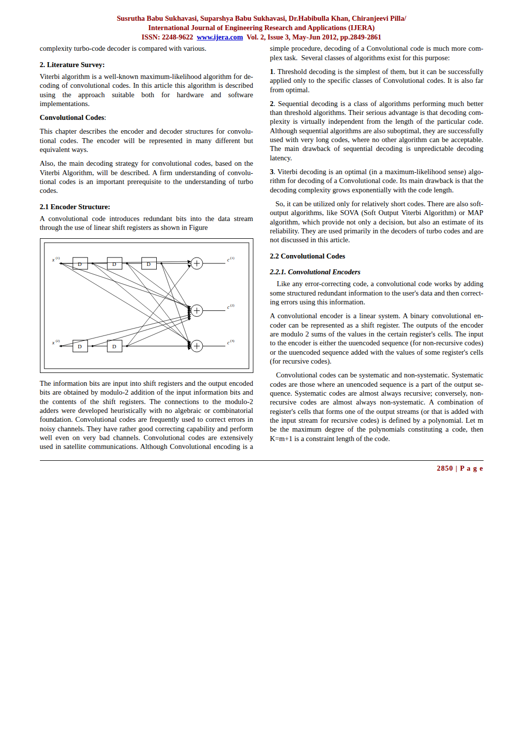Susrutha Babu Sukhavasi, Suparshya Babu Sukhavasi, Dr.Habibulla Khan, Chiranjeevi Pilla/ International Journal of Engineering Research and Applications (IJERA) ISSN: 2248-9622 www.ijera.com Vol. 2, Issue 3, May-Jun 2012, pp.2849-2861
complexity turbo-code decoder is compared with various.
2. Literature Survey:
Viterbi algorithm is a well-known maximum-likelihood algorithm for decoding of convolutional codes. In this article this algorithm is described using the approach suitable both for hardware and software implementations.
Convolutional Codes:
This chapter describes the encoder and decoder structures for convolutional codes. The encoder will be represented in many different but equivalent ways.
Also, the main decoding strategy for convolutional codes, based on the Viterbi Algorithm, will be described. A firm understanding of convolutional codes is an important prerequisite to the understanding of turbo codes.
2.1 Encoder Structure:
A convolutional code introduces redundant bits into the data stream through the use of linear shift registers as shown in Figure
x (1) D D D c (1) c (2) c (3) x (2) D D
The information bits are input into shift registers and the output encoded bits are obtained by modulo-2 addition of the input information bits and the contents of the shift registers. The connections to the modulo-2 adders were developed heuristically with no algebraic or combinatorial foundation. Convolutional codes are frequently used to correct errors in noisy channels. They have rather good correcting capability and perform well even on very bad channels. Convolutional codes are extensively used in satellite communications. Although Convolutional encoding is a simple procedure, decoding of a Convolutional code is much more complex task. Several classes of algorithms exist for this purpose:
1. Threshold decoding is the simplest of them, but it can be successfully applied only to the specific classes of Convolutional codes. It is also far from optimal.
2. Sequential decoding is a class of algorithms performing much better than threshold algorithms. Their serious advantage is that decoding complexity is virtually independent from the length of the particular code. Although sequential algorithms are also suboptimal, they are successfully used with very long codes, where no other algorithm can be acceptable. The main drawback of sequential decoding is unpredictable decoding latency.
3. Viterbi decoding is an optimal (in a maximum-likelihood sense) algorithm for decoding of a Convolutional code. Its main drawback is that the decoding complexity grows exponentially with the code length.
So, it can be utilized only for relatively short codes. There are also soft-output algorithms, like SOVA (Soft Output Viterbi Algorithm) or MAP algorithm, which provide not only a decision, but also an estimate of its reliability. They are used primarily in the decoders of turbo codes and are not discussed in this article.
2.2 Convolutional Codes
2.2.1. Convolutional Encoders
Like any error-correcting code, a convolutional code works by adding some structured redundant information to the user's data and then correcting errors using this information.
A convolutional encoder is a linear system. A binary convolutional encoder can be represented as a shift register. The outputs of the encoder are modulo 2 sums of the values in the certain register's cells. The input to the encoder is either the uuencoded sequence (for non-recursive codes) or the uuencoded sequence added with the values of some register's cells (for recursive codes).
Convolutional codes can be systematic and non-systematic. Systematic codes are those where an unencoded sequence is a part of the output sequence. Systematic codes are almost always recursive; conversely, non-recursive codes are almost always non-systematic. A combination of register's cells that forms one of the output streams (or that is added with the input stream for recursive codes) is defined by a polynomial. Let m be the maximum degree of the polynomials constituting a code, then K=m+1 is a constraint length of the code.
2850 | P a g e